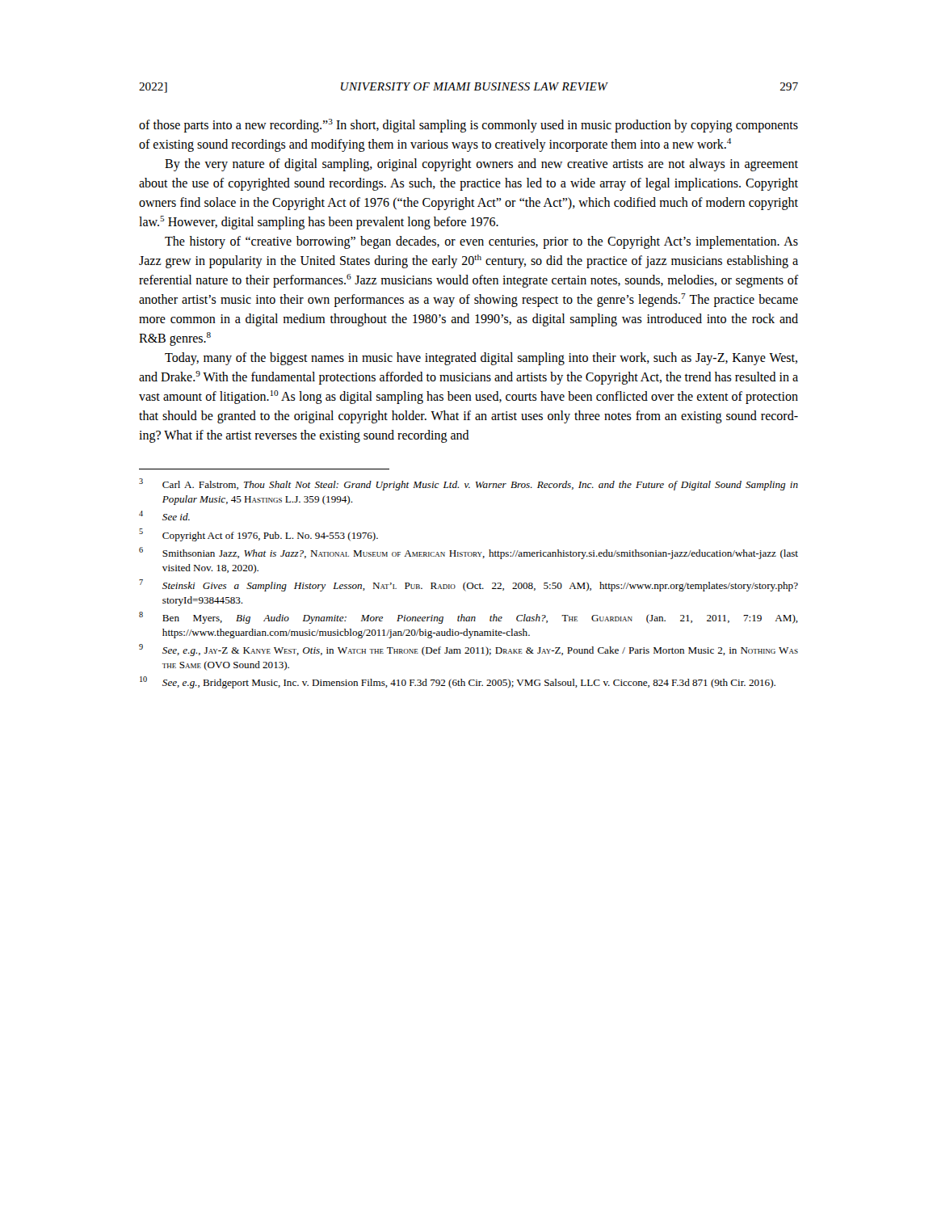2022] University of Miami Business Law Review 297
of those parts into a new recording.”3 In short, digital sampling is commonly used in music production by copying components of existing sound recordings and modifying them in various ways to creatively incorporate them into a new work.4
By the very nature of digital sampling, original copyright owners and new creative artists are not always in agreement about the use of copyrighted sound recordings. As such, the practice has led to a wide array of legal implications. Copyright owners find solace in the Copyright Act of 1976 (“the Copyright Act” or “the Act”), which codified much of modern copyright law.5 However, digital sampling has been prevalent long before 1976.
The history of “creative borrowing” began decades, or even centuries, prior to the Copyright Act’s implementation. As Jazz grew in popularity in the United States during the early 20th century, so did the practice of jazz musicians establishing a referential nature to their performances.6 Jazz musicians would often integrate certain notes, sounds, melodies, or segments of another artist’s music into their own performances as a way of showing respect to the genre’s legends.7 The practice became more common in a digital medium throughout the 1980’s and 1990’s, as digital sampling was introduced into the rock and R&B genres.8
Today, many of the biggest names in music have integrated digital sampling into their work, such as Jay-Z, Kanye West, and Drake.9 With the fundamental protections afforded to musicians and artists by the Copyright Act, the trend has resulted in a vast amount of litigation.10 As long as digital sampling has been used, courts have been conflicted over the extent of protection that should be granted to the original copyright holder. What if an artist uses only three notes from an existing sound recording? What if the artist reverses the existing sound recording and
3 Carl A. Falstrom, Thou Shalt Not Steal: Grand Upright Music Ltd. v. Warner Bros. Records, Inc. and the Future of Digital Sound Sampling in Popular Music, 45 Hastings L.J. 359 (1994).
4 See id.
5 Copyright Act of 1976, Pub. L. No. 94-553 (1976).
6 Smithsonian Jazz, What is Jazz?, National Museum of American History, https://americanhistory.si.edu/smithsonian-jazz/education/what-jazz (last visited Nov. 18, 2020).
7 Steinski Gives a Sampling History Lesson, Nat’l Pub. Radio (Oct. 22, 2008, 5:50 AM), https://www.npr.org/templates/story/story.php?storyId=93844583.
8 Ben Myers, Big Audio Dynamite: More Pioneering than the Clash?, The Guardian (Jan. 21, 2011, 7:19 AM), https://www.theguardian.com/music/musicblog/2011/jan/20/big-audio-dynamite-clash.
9 See, e.g., Jay-Z & Kanye West, Otis, in Watch the Throne (Def Jam 2011); Drake & Jay-Z, Pound Cake / Paris Morton Music 2, in Nothing Was the Same (OVO Sound 2013).
10 See, e.g., Bridgeport Music, Inc. v. Dimension Films, 410 F.3d 792 (6th Cir. 2005); VMG Salsoul, LLC v. Ciccone, 824 F.3d 871 (9th Cir. 2016).